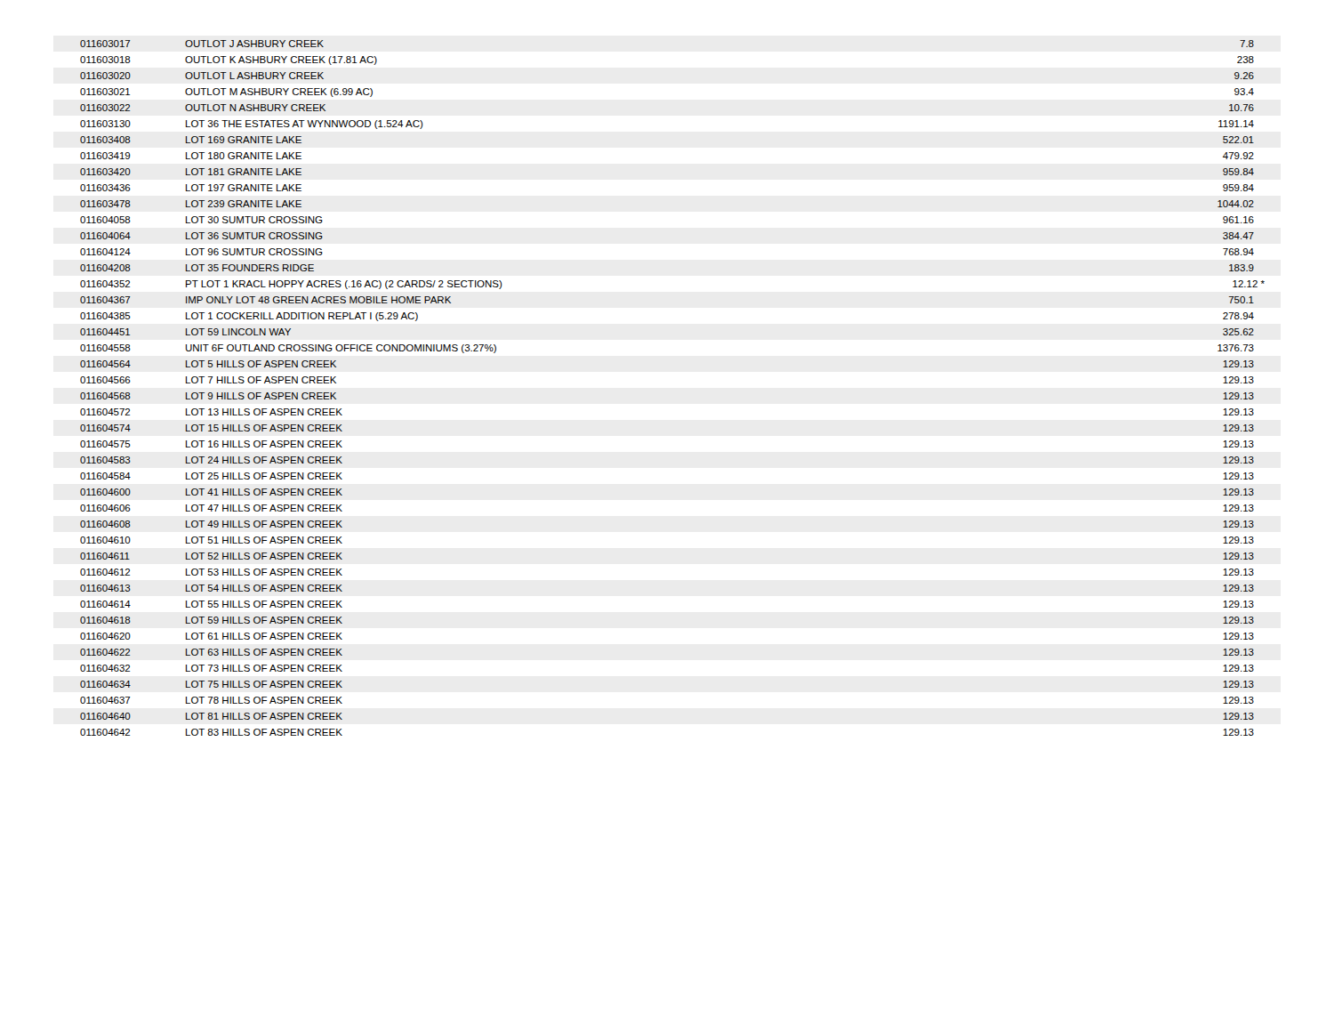| 011603017 | OUTLOT J ASHBURY CREEK | 7.8 |
| 011603018 | OUTLOT K ASHBURY CREEK (17.81 AC) | 238 |
| 011603020 | OUTLOT L ASHBURY CREEK | 9.26 |
| 011603021 | OUTLOT M ASHBURY CREEK (6.99 AC) | 93.4 |
| 011603022 | OUTLOT N ASHBURY CREEK | 10.76 |
| 011603130 | LOT 36 THE ESTATES AT WYNNWOOD (1.524 AC) | 1191.14 |
| 011603408 | LOT 169 GRANITE LAKE | 522.01 |
| 011603419 | LOT 180 GRANITE LAKE | 479.92 |
| 011603420 | LOT 181 GRANITE LAKE | 959.84 |
| 011603436 | LOT 197 GRANITE LAKE | 959.84 |
| 011603478 | LOT 239 GRANITE LAKE | 1044.02 |
| 011604058 | LOT 30 SUMTUR CROSSING | 961.16 |
| 011604064 | LOT 36 SUMTUR CROSSING | 384.47 |
| 011604124 | LOT 96 SUMTUR CROSSING | 768.94 |
| 011604208 | LOT 35 FOUNDERS RIDGE | 183.9 |
| 011604352 | PT LOT 1 KRACL HOPPY ACRES (.16 AC) (2 CARDS/ 2 SECTIONS) | 12.12 * |
| 011604367 | IMP ONLY LOT 48 GREEN ACRES MOBILE HOME PARK | 750.1 |
| 011604385 | LOT 1 COCKERILL ADDITION REPLAT I (5.29 AC) | 278.94 |
| 011604451 | LOT 59 LINCOLN WAY | 325.62 |
| 011604558 | UNIT 6F OUTLAND CROSSING OFFICE CONDOMINIUMS (3.27%) | 1376.73 |
| 011604564 | LOT 5 HILLS OF ASPEN CREEK | 129.13 |
| 011604566 | LOT 7 HILLS OF ASPEN CREEK | 129.13 |
| 011604568 | LOT 9 HILLS OF ASPEN CREEK | 129.13 |
| 011604572 | LOT 13 HILLS OF ASPEN CREEK | 129.13 |
| 011604574 | LOT 15 HILLS OF ASPEN CREEK | 129.13 |
| 011604575 | LOT 16 HILLS OF ASPEN CREEK | 129.13 |
| 011604583 | LOT 24 HILLS OF ASPEN CREEK | 129.13 |
| 011604584 | LOT 25 HILLS OF ASPEN CREEK | 129.13 |
| 011604600 | LOT 41 HILLS OF ASPEN CREEK | 129.13 |
| 011604606 | LOT 47 HILLS OF ASPEN CREEK | 129.13 |
| 011604608 | LOT 49 HILLS OF ASPEN CREEK | 129.13 |
| 011604610 | LOT 51 HILLS OF ASPEN CREEK | 129.13 |
| 011604611 | LOT 52 HILLS OF ASPEN CREEK | 129.13 |
| 011604612 | LOT 53 HILLS OF ASPEN CREEK | 129.13 |
| 011604613 | LOT 54 HILLS OF ASPEN CREEK | 129.13 |
| 011604614 | LOT 55 HILLS OF ASPEN CREEK | 129.13 |
| 011604618 | LOT 59 HILLS OF ASPEN CREEK | 129.13 |
| 011604620 | LOT 61 HILLS OF ASPEN CREEK | 129.13 |
| 011604622 | LOT 63 HILLS OF ASPEN CREEK | 129.13 |
| 011604632 | LOT 73 HILLS OF ASPEN CREEK | 129.13 |
| 011604634 | LOT 75 HILLS OF ASPEN CREEK | 129.13 |
| 011604637 | LOT 78 HILLS OF ASPEN CREEK | 129.13 |
| 011604640 | LOT 81 HILLS OF ASPEN CREEK | 129.13 |
| 011604642 | LOT 83 HILLS OF ASPEN CREEK | 129.13 |